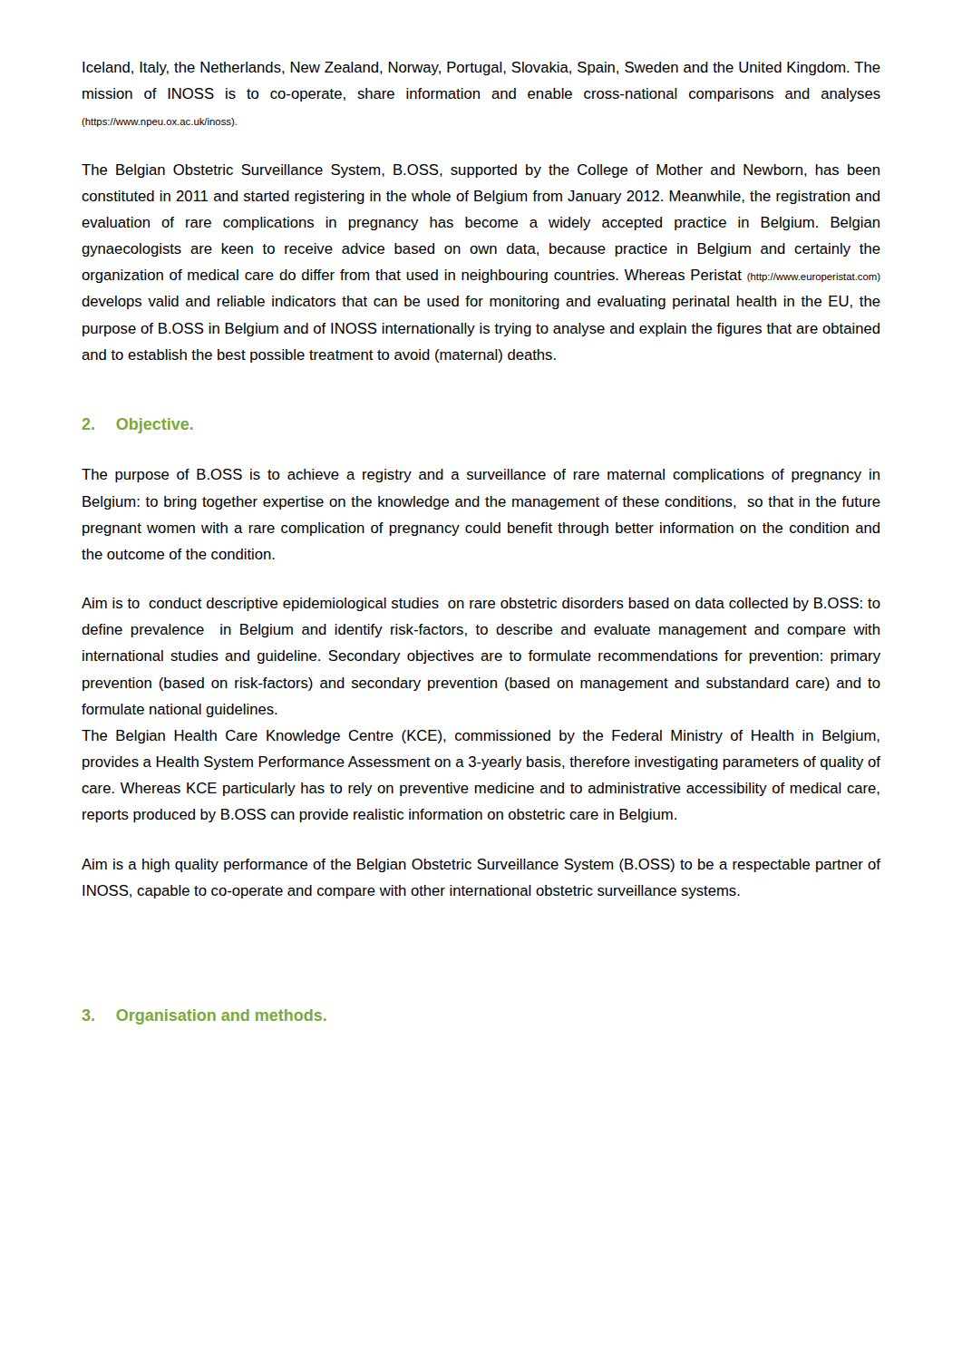Iceland, Italy, the Netherlands, New Zealand, Norway, Portugal, Slovakia, Spain, Sweden and the United Kingdom. The mission of INOSS is to co-operate, share information and enable cross-national comparisons and analyses (https://www.npeu.ox.ac.uk/inoss).
The Belgian Obstetric Surveillance System, B.OSS, supported by the College of Mother and Newborn, has been constituted in 2011 and started registering in the whole of Belgium from January 2012. Meanwhile, the registration and evaluation of rare complications in pregnancy has become a widely accepted practice in Belgium. Belgian gynaecologists are keen to receive advice based on own data, because practice in Belgium and certainly the organization of medical care do differ from that used in neighbouring countries. Whereas Peristat (http://www.europeristat.com) develops valid and reliable indicators that can be used for monitoring and evaluating perinatal health in the EU, the purpose of B.OSS in Belgium and of INOSS internationally is trying to analyse and explain the figures that are obtained and to establish the best possible treatment to avoid (maternal) deaths.
2. Objective.
The purpose of B.OSS is to achieve a registry and a surveillance of rare maternal complications of pregnancy in Belgium: to bring together expertise on the knowledge and the management of these conditions, so that in the future pregnant women with a rare complication of pregnancy could benefit through better information on the condition and the outcome of the condition.
Aim is to conduct descriptive epidemiological studies on rare obstetric disorders based on data collected by B.OSS: to define prevalence in Belgium and identify risk-factors, to describe and evaluate management and compare with international studies and guideline. Secondary objectives are to formulate recommendations for prevention: primary prevention (based on risk-factors) and secondary prevention (based on management and substandard care) and to formulate national guidelines.
The Belgian Health Care Knowledge Centre (KCE), commissioned by the Federal Ministry of Health in Belgium, provides a Health System Performance Assessment on a 3-yearly basis, therefore investigating parameters of quality of care. Whereas KCE particularly has to rely on preventive medicine and to administrative accessibility of medical care, reports produced by B.OSS can provide realistic information on obstetric care in Belgium.
Aim is a high quality performance of the Belgian Obstetric Surveillance System (B.OSS) to be a respectable partner of INOSS, capable to co-operate and compare with other international obstetric surveillance systems.
3. Organisation and methods.